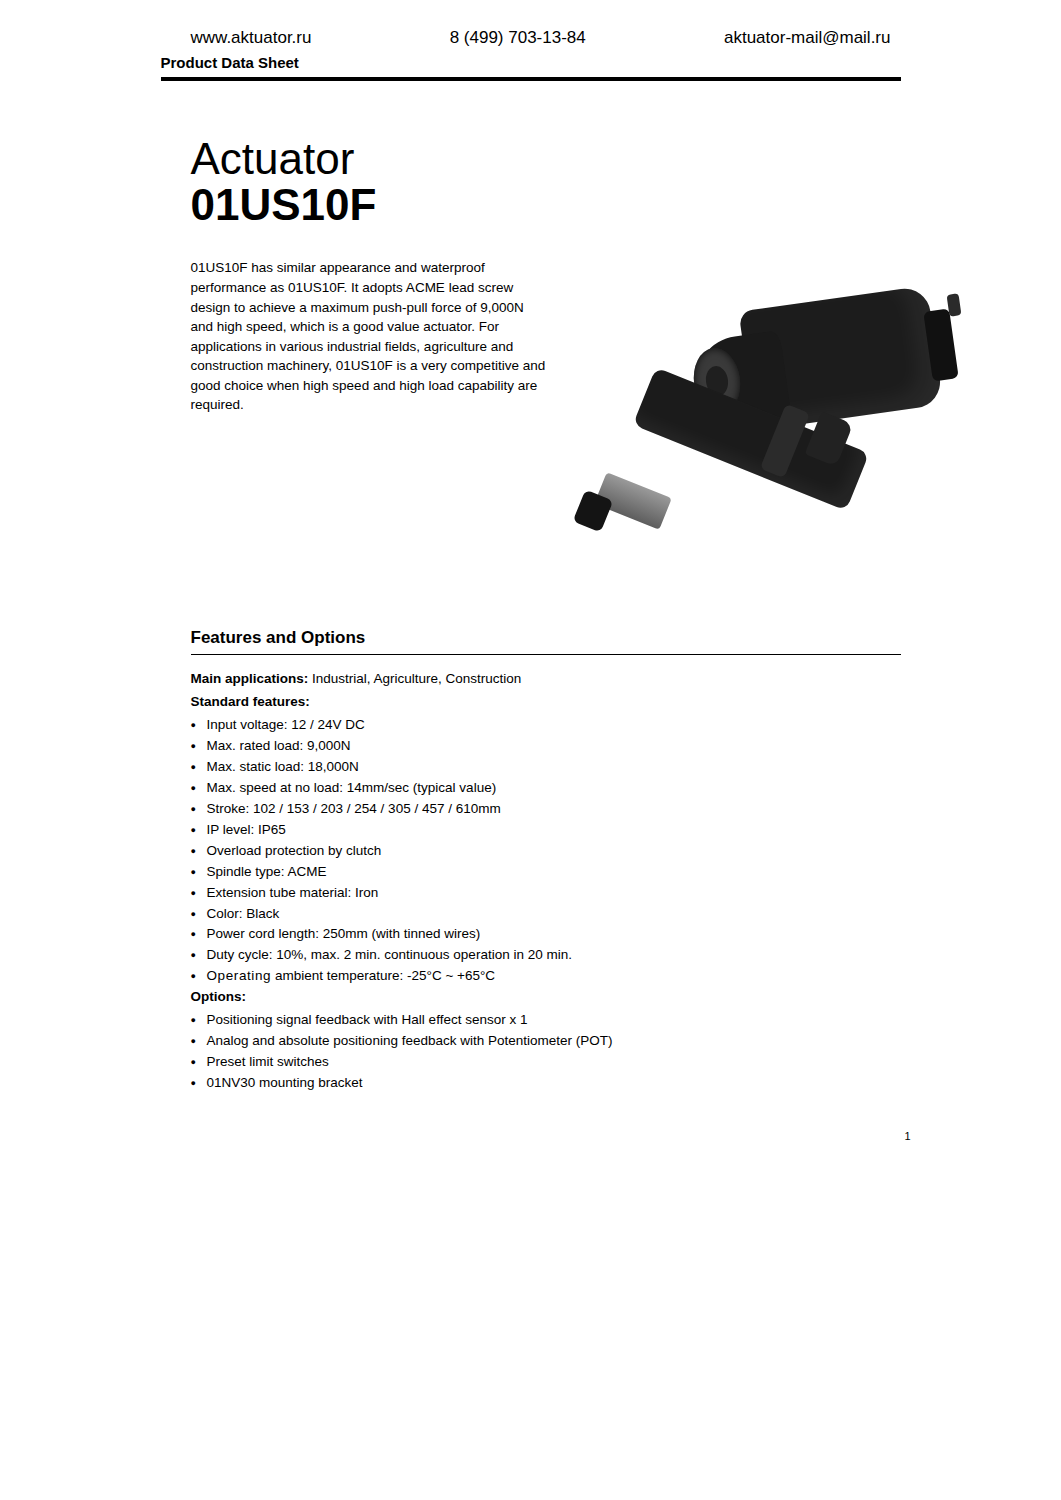www.aktuator.ru 8 (499) 703-13-84 aktuator-mail@mail.ru
Product Data Sheet
Actuator
01US10F
01US10F has similar appearance and waterproof performance as 01US10F. It adopts ACME lead screw design to achieve a maximum push-pull force of 9,000N and high speed, which is a good value actuator. For applications in various industrial fields, agriculture and construction machinery, 01US10F is a very competitive and good choice when high speed and high load capability are required.
Features and Options
Main applications: Industrial, Agriculture, Construction
Standard features:
Input voltage: 12 / 24V DC
Max. rated load: 9,000N
Max. static load: 18,000N
Max. speed at no load: 14mm/sec (typical value)
Stroke: 102 / 153 / 203 / 254 / 305 / 457 / 610mm
IP level: IP65
Overload protection by clutch
Spindle type: ACME
Extension tube material: Iron
Color: Black
Power cord length: 250mm (with tinned wires)
Duty cycle: 10%, max. 2 min. continuous operation in 20 min.
Operating ambient temperature: -25°C ~ +65°C
Options:
Positioning signal feedback with Hall effect sensor x 1
Analog and absolute positioning feedback with Potentiometer (POT)
Preset limit switches
01NV30 mounting bracket
1